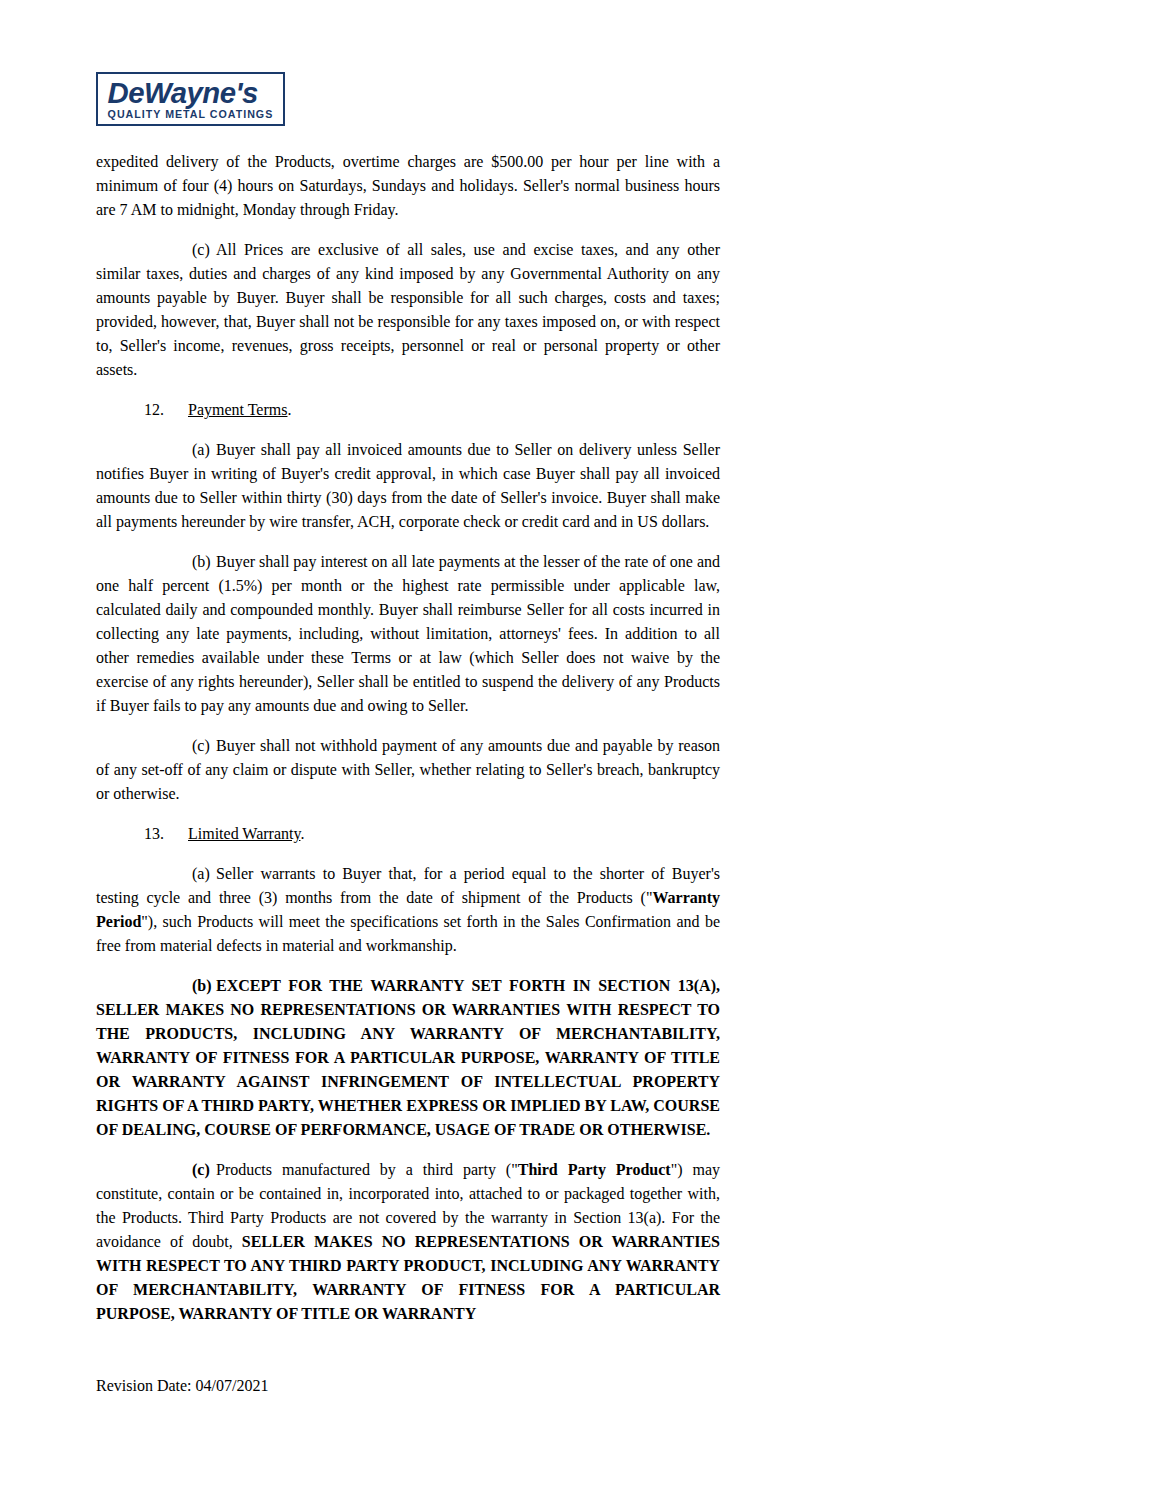DeWayne's QUALITY METAL COATINGS
expedited delivery of the Products, overtime charges are $500.00 per hour per line with a minimum of four (4) hours on Saturdays, Sundays and holidays. Seller's normal business hours are 7 AM to midnight, Monday through Friday.
(c) All Prices are exclusive of all sales, use and excise taxes, and any other similar taxes, duties and charges of any kind imposed by any Governmental Authority on any amounts payable by Buyer. Buyer shall be responsible for all such charges, costs and taxes; provided, however, that, Buyer shall not be responsible for any taxes imposed on, or with respect to, Seller's income, revenues, gross receipts, personnel or real or personal property or other assets.
12. Payment Terms.
(a) Buyer shall pay all invoiced amounts due to Seller on delivery unless Seller notifies Buyer in writing of Buyer's credit approval, in which case Buyer shall pay all invoiced amounts due to Seller within thirty (30) days from the date of Seller's invoice. Buyer shall make all payments hereunder by wire transfer, ACH, corporate check or credit card and in US dollars.
(b) Buyer shall pay interest on all late payments at the lesser of the rate of one and one half percent (1.5%) per month or the highest rate permissible under applicable law, calculated daily and compounded monthly. Buyer shall reimburse Seller for all costs incurred in collecting any late payments, including, without limitation, attorneys' fees. In addition to all other remedies available under these Terms or at law (which Seller does not waive by the exercise of any rights hereunder), Seller shall be entitled to suspend the delivery of any Products if Buyer fails to pay any amounts due and owing to Seller.
(c) Buyer shall not withhold payment of any amounts due and payable by reason of any set-off of any claim or dispute with Seller, whether relating to Seller's breach, bankruptcy or otherwise.
13. Limited Warranty.
(a) Seller warrants to Buyer that, for a period equal to the shorter of Buyer's testing cycle and three (3) months from the date of shipment of the Products ("Warranty Period"), such Products will meet the specifications set forth in the Sales Confirmation and be free from material defects in material and workmanship.
(b) EXCEPT FOR THE WARRANTY SET FORTH IN SECTION 13(A), SELLER MAKES NO REPRESENTATIONS OR WARRANTIES WITH RESPECT TO THE PRODUCTS, INCLUDING ANY WARRANTY OF MERCHANTABILITY, WARRANTY OF FITNESS FOR A PARTICULAR PURPOSE, WARRANTY OF TITLE OR WARRANTY AGAINST INFRINGEMENT OF INTELLECTUAL PROPERTY RIGHTS OF A THIRD PARTY, WHETHER EXPRESS OR IMPLIED BY LAW, COURSE OF DEALING, COURSE OF PERFORMANCE, USAGE OF TRADE OR OTHERWISE.
(c) Products manufactured by a third party ("Third Party Product") may constitute, contain or be contained in, incorporated into, attached to or packaged together with, the Products. Third Party Products are not covered by the warranty in Section 13(a). For the avoidance of doubt, SELLER MAKES NO REPRESENTATIONS OR WARRANTIES WITH RESPECT TO ANY THIRD PARTY PRODUCT, INCLUDING ANY WARRANTY OF MERCHANTABILITY, WARRANTY OF FITNESS FOR A PARTICULAR PURPOSE, WARRANTY OF TITLE OR WARRANTY
Revision Date: 04/07/2021